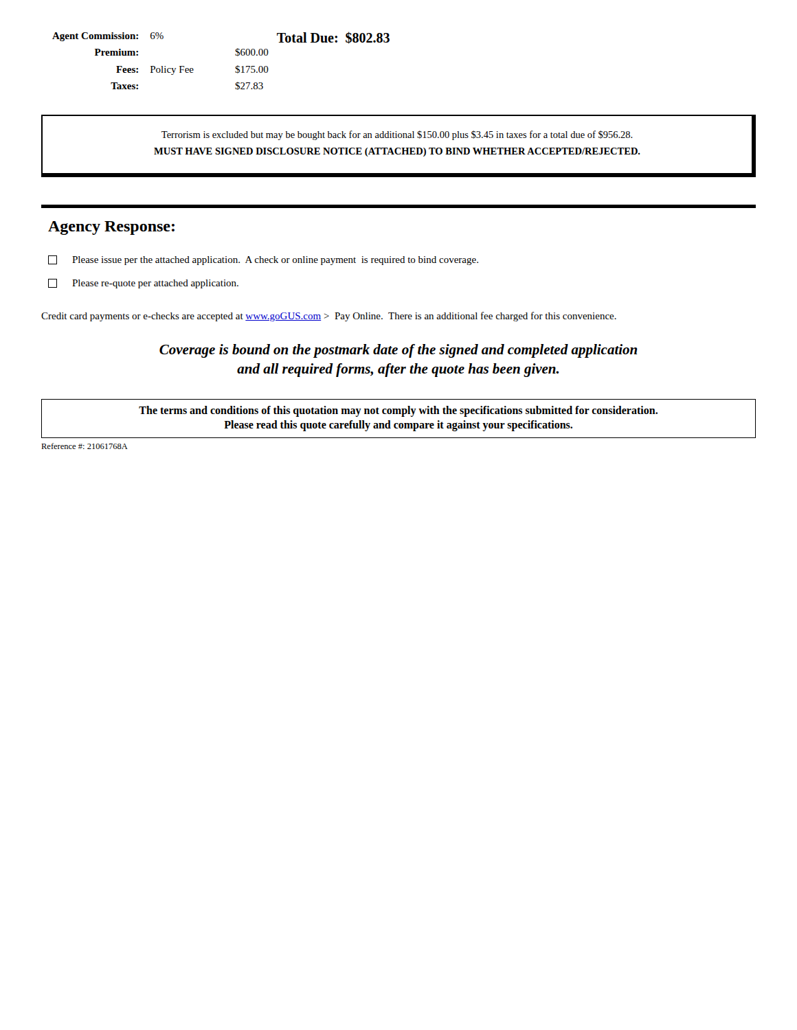| Agent Commission: | 6% | | Total Due: $802.83 |
| Premium: | | $600.00 |
| Fees: | Policy Fee | $175.00 |
| Taxes: | | $27.83 |
Terrorism is excluded but may be bought back for an additional $150.00 plus $3.45 in taxes for a total due of $956.28.
MUST HAVE SIGNED DISCLOSURE NOTICE (ATTACHED) TO BIND WHETHER ACCEPTED/REJECTED.
Agency Response:
Please issue per the attached application. A check or online payment is required to bind coverage.
Please re-quote per attached application.
Credit card payments or e-checks are accepted at www.goGUS.com > Pay Online. There is an additional fee charged for this convenience.
Coverage is bound on the postmark date of the signed and completed application
and all required forms, after the quote has been given.
The terms and conditions of this quotation may not comply with the specifications submitted for consideration.
Please read this quote carefully and compare it against your specifications.
Reference #: 21061768A